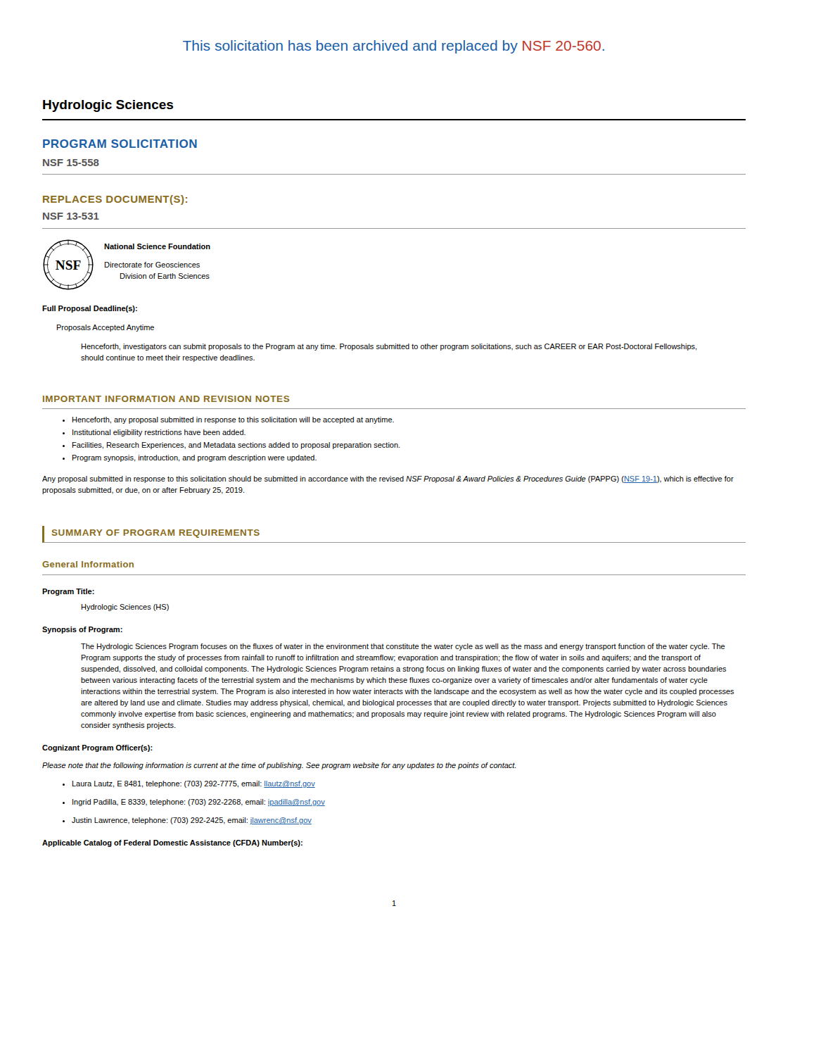This solicitation has been archived and replaced by NSF 20-560.
Hydrologic Sciences
PROGRAM SOLICITATION
NSF 15-558
REPLACES DOCUMENT(S):
NSF 13-531
NSF
National Science Foundation
Directorate for Geosciences
Division of Earth Sciences
Full Proposal Deadline(s):
Proposals Accepted Anytime
Henceforth, investigators can submit proposals to the Program at any time. Proposals submitted to other program solicitations, such as CAREER or EAR Post-Doctoral Fellowships, should continue to meet their respective deadlines.
IMPORTANT INFORMATION AND REVISION NOTES
Henceforth, any proposal submitted in response to this solicitation will be accepted at anytime.
Institutional eligibility restrictions have been added.
Facilities, Research Experiences, and Metadata sections added to proposal preparation section.
Program synopsis, introduction, and program description were updated.
Any proposal submitted in response to this solicitation should be submitted in accordance with the revised NSF Proposal & Award Policies & Procedures Guide (PAPPG) (NSF 19-1), which is effective for proposals submitted, or due, on or after February 25, 2019.
SUMMARY OF PROGRAM REQUIREMENTS
General Information
Program Title:
Hydrologic Sciences (HS)
Synopsis of Program:
The Hydrologic Sciences Program focuses on the fluxes of water in the environment that constitute the water cycle as well as the mass and energy transport function of the water cycle. The Program supports the study of processes from rainfall to runoff to infiltration and streamflow; evaporation and transpiration; the flow of water in soils and aquifers; and the transport of suspended, dissolved, and colloidal components. The Hydrologic Sciences Program retains a strong focus on linking fluxes of water and the components carried by water across boundaries between various interacting facets of the terrestrial system and the mechanisms by which these fluxes co-organize over a variety of timescales and/or alter fundamentals of water cycle interactions within the terrestrial system. The Program is also interested in how water interacts with the landscape and the ecosystem as well as how the water cycle and its coupled processes are altered by land use and climate. Studies may address physical, chemical, and biological processes that are coupled directly to water transport. Projects submitted to Hydrologic Sciences commonly involve expertise from basic sciences, engineering and mathematics; and proposals may require joint review with related programs. The Hydrologic Sciences Program will also consider synthesis projects.
Cognizant Program Officer(s):
Please note that the following information is current at the time of publishing. See program website for any updates to the points of contact.
Laura Lautz, E 8481, telephone: (703) 292-7775, email: llautz@nsf.gov
Ingrid Padilla, E 8339, telephone: (703) 292-2268, email: ipadilla@nsf.gov
Justin Lawrence, telephone: (703) 292-2425, email: jlawrenc@nsf.gov
Applicable Catalog of Federal Domestic Assistance (CFDA) Number(s):
1